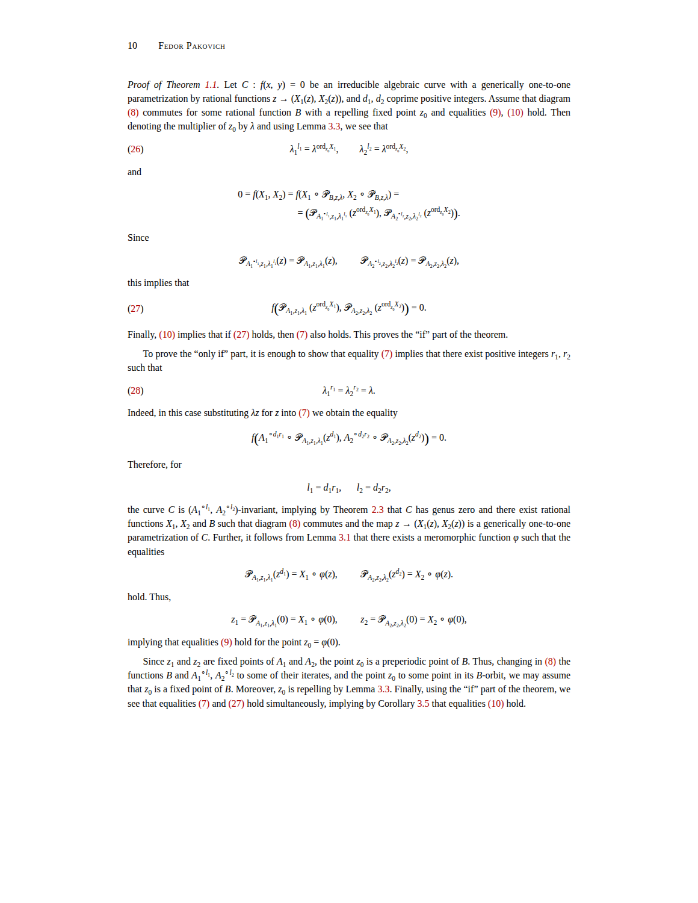10 Fedor Pakovich
Proof of Theorem 1.1. Let C : f(x, y) = 0 be an irreducible algebraic curve with a generically one-to-one parametrization by rational functions z → (X1(z), X2(z)), and d1, d2 coprime positive integers. Assume that diagram (8) commutes for some rational function B with a repelling fixed point z0 and equalities (9), (10) hold. Then denoting the multiplier of z0 by λ and using Lemma 3.3, we see that
(26) λ1l1 = λordz0X1, λ2l2 = λordz0X2,
and
0 = f(X1, X2) = f(X1 ∘ 𝒫B,z,λ, X2 ∘ 𝒫B,z,λ) = = (𝒫A1∘l1,z1,λ1l1 (zordz0X1), 𝒫A2∘l2,z2,λ2l2 (zordz0X2)).
Since
𝒫A1∘l1,z1,λ1l1(z) = 𝒫A1,z1,λ1(z), 𝒫A2∘l2,z2,λ2l2(z) = 𝒫A2,z2,λ2(z),
this implies that
(27) f(𝒫A1,z1,λ1 (zordz0X1), 𝒫A2,z2,λ2 (zordz0X2)) = 0.
Finally, (10) implies that if (27) holds, then (7) also holds. This proves the “if” part of the theorem.
To prove the “only if” part, it is enough to show that equality (7) implies that there exist positive integers r1, r2 such that
(28) λ1r1 = λ2r2 = λ.
Indeed, in this case substituting λz for z into (7) we obtain the equality
f(A1∘d1r1 ∘ 𝒫A1,z1,λ1(zd1), A2∘d2r2 ∘ 𝒫A2,z2,λ2(zd2)) = 0.
Therefore, for
l1 = d1r1, l2 = d2r2,
the curve C is (A1∘l1, A2∘l2)-invariant, implying by Theorem 2.3 that C has genus zero and there exist rational functions X1, X2 and B such that diagram (8) commutes and the map z → (X1(z), X2(z)) is a generically one-to-one parametrization of C. Further, it follows from Lemma 3.1 that there exists a meromorphic function φ such that the equalities
𝒫A1,z1,λ1(zd1) = X1 ∘ φ(z), 𝒫A2,z2,λ2(zd2) = X2 ∘ φ(z).
hold. Thus,
z1 = 𝒫A1,z1,λ1(0) = X1 ∘ φ(0), z2 = 𝒫A2,z2,λ2(0) = X2 ∘ φ(0),
implying that equalities (9) hold for the point z0 = φ(0).
Since z1 and z2 are fixed points of A1 and A2, the point z0 is a preperiodic point of B. Thus, changing in (8) the functions B and A1∘l1, A2∘l2 to some of their iterates, and the point z0 to some point in its B-orbit, we may assume that z0 is a fixed point of B. Moreover, z0 is repelling by Lemma 3.3. Finally, using the “if” part of the theorem, we see that equalities (7) and (27) hold simultaneously, implying by Corollary 3.5 that equalities (10) hold.